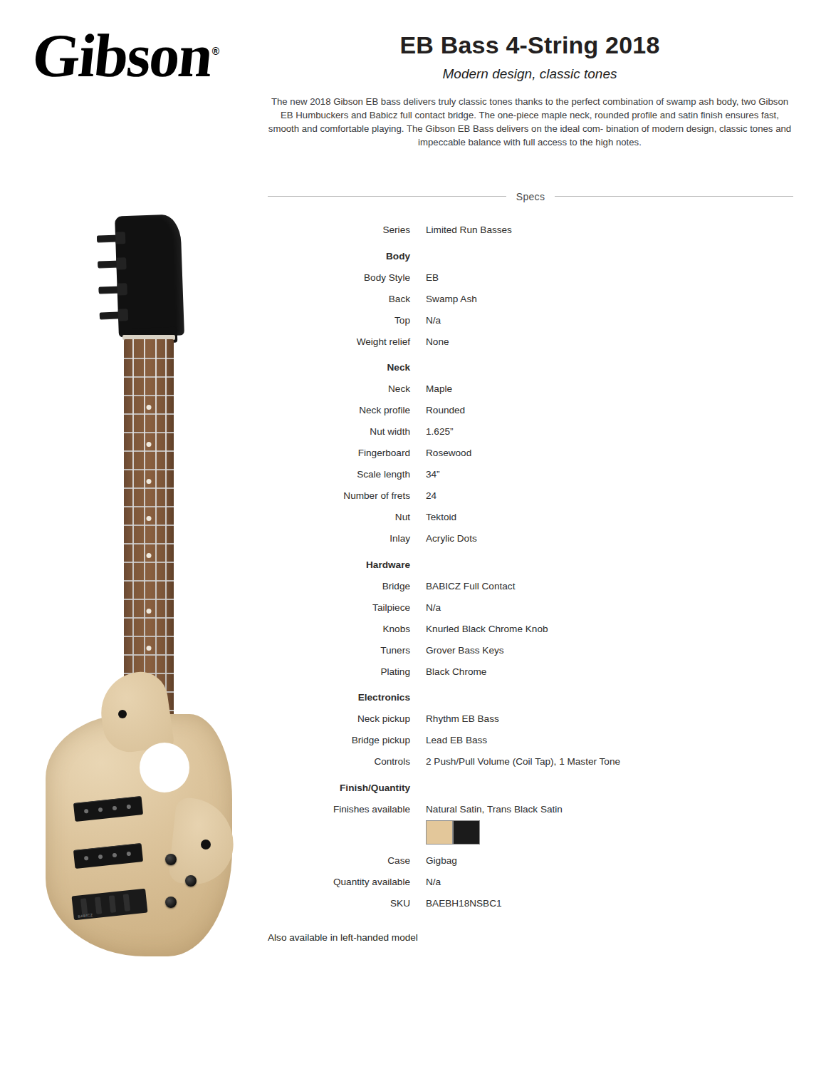Gibson®
EB Bass 4-String 2018
Modern design, classic tones
The new 2018 Gibson EB bass delivers truly classic tones thanks to the perfect combination of swamp ash body, two Gibson EB Humbuckers and Babicz full contact bridge. The one-piece maple neck, rounded profile and satin finish ensures fast, smooth and comfortable playing. The Gibson EB Bass delivers on the ideal com- bination of modern design, classic tones and impeccable balance with full access to the high notes.
Specs
BABICZ
Series
Limited Run Basses
Body
Body Style
EB
Back
Swamp Ash
Top
N/a
Weight relief
None
Neck
Neck
Maple
Neck profile
Rounded
Nut width
1.625”
Fingerboard
Rosewood
Scale length
34”
Number of frets
24
Nut
Tektoid
Inlay
Acrylic Dots
Hardware
Bridge
BABICZ Full Contact
Tailpiece
N/a
Knobs
Knurled Black Chrome Knob
Tuners
Grover Bass Keys
Plating
Black Chrome
Electronics
Neck pickup
Rhythm EB Bass
Bridge pickup
Lead EB Bass
Controls
2 Push/Pull Volume (Coil Tap), 1 Master Tone
Finish/Quantity
Finishes available
Natural Satin, Trans Black Satin
Case
Gigbag
Quantity available
N/a
SKU
BAEBH18NSBC1
Also available in left-handed model